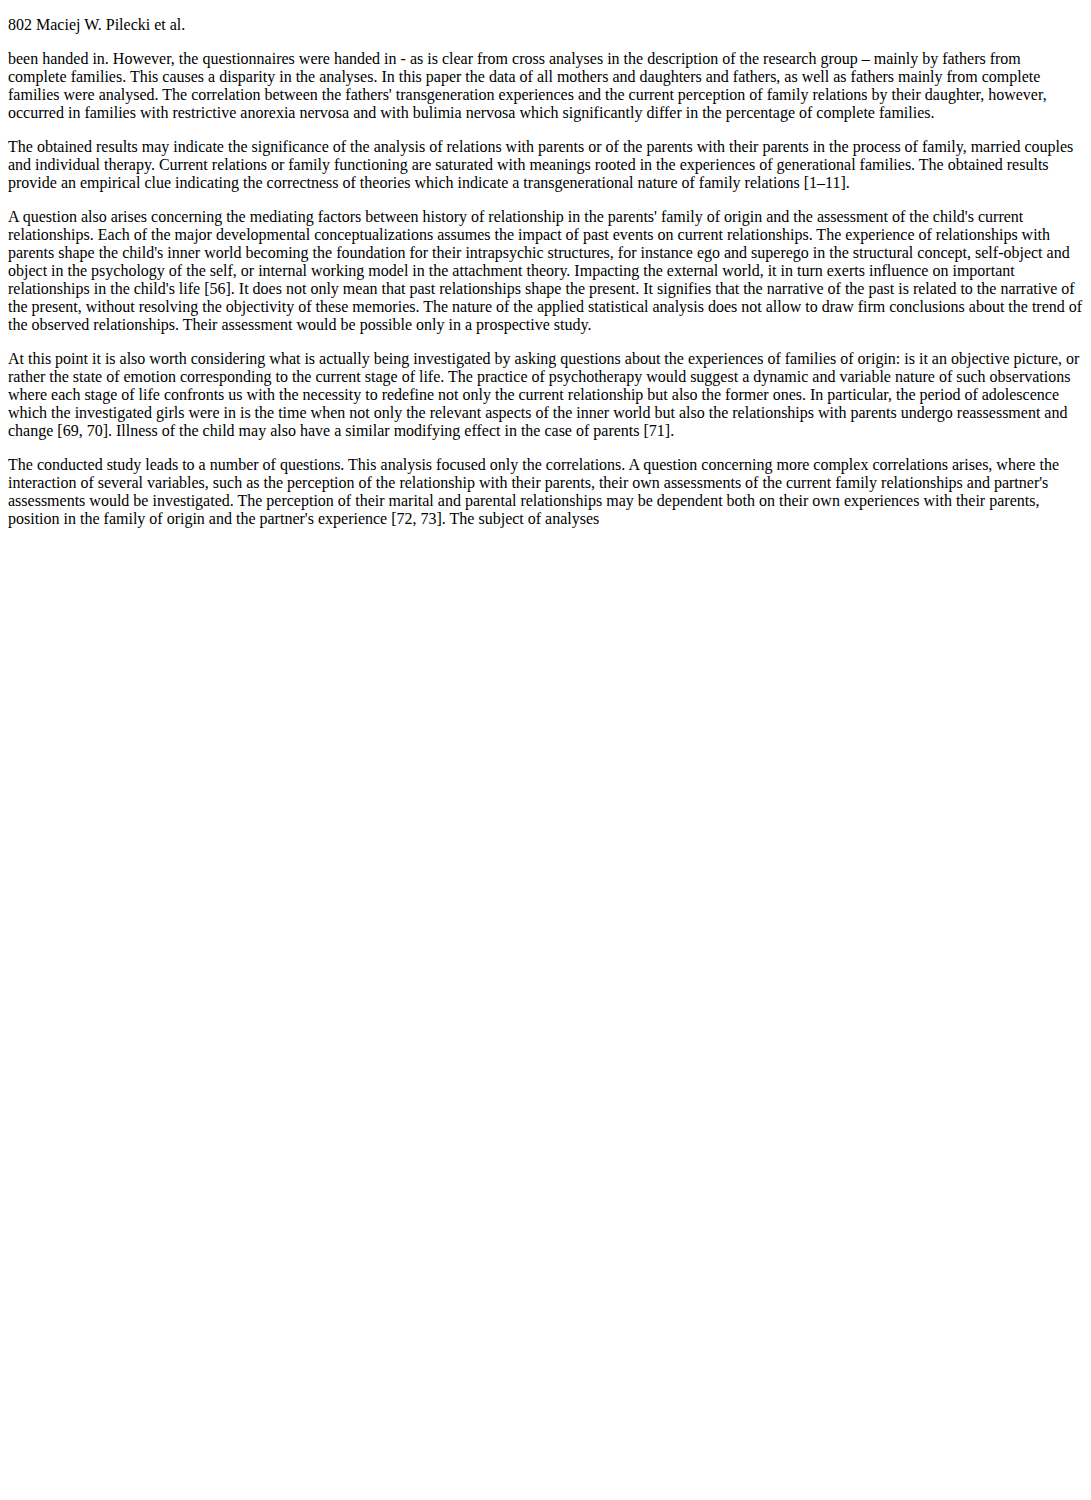802 Maciej W. Pilecki et al.
been handed in. However, the questionnaires were handed in - as is clear from cross analyses in the description of the research group – mainly by fathers from complete families. This causes a disparity in the analyses. In this paper the data of all mothers and daughters and fathers, as well as fathers mainly from complete families were analysed. The correlation between the fathers' transgeneration experiences and the current perception of family relations by their daughter, however, occurred in families with restrictive anorexia nervosa and with bulimia nervosa which significantly differ in the percentage of complete families.
The obtained results may indicate the significance of the analysis of relations with parents or of the parents with their parents in the process of family, married couples and individual therapy. Current relations or family functioning are saturated with meanings rooted in the experiences of generational families. The obtained results provide an empirical clue indicating the correctness of theories which indicate a transgenerational nature of family relations [1–11].
A question also arises concerning the mediating factors between history of relationship in the parents' family of origin and the assessment of the child's current relationships. Each of the major developmental conceptualizations assumes the impact of past events on current relationships. The experience of relationships with parents shape the child's inner world becoming the foundation for their intrapsychic structures, for instance ego and superego in the structural concept, self-object and object in the psychology of the self, or internal working model in the attachment theory. Impacting the external world, it in turn exerts influence on important relationships in the child's life [56]. It does not only mean that past relationships shape the present. It signifies that the narrative of the past is related to the narrative of the present, without resolving the objectivity of these memories. The nature of the applied statistical analysis does not allow to draw firm conclusions about the trend of the observed relationships. Their assessment would be possible only in a prospective study.
At this point it is also worth considering what is actually being investigated by asking questions about the experiences of families of origin: is it an objective picture, or rather the state of emotion corresponding to the current stage of life. The practice of psychotherapy would suggest a dynamic and variable nature of such observations where each stage of life confronts us with the necessity to redefine not only the current relationship but also the former ones. In particular, the period of adolescence which the investigated girls were in is the time when not only the relevant aspects of the inner world but also the relationships with parents undergo reassessment and change [69, 70]. Illness of the child may also have a similar modifying effect in the case of parents [71].
The conducted study leads to a number of questions. This analysis focused only the correlations. A question concerning more complex correlations arises, where the interaction of several variables, such as the perception of the relationship with their parents, their own assessments of the current family relationships and partner's assessments would be investigated. The perception of their marital and parental relationships may be dependent both on their own experiences with their parents, position in the family of origin and the partner's experience [72, 73]. The subject of analyses